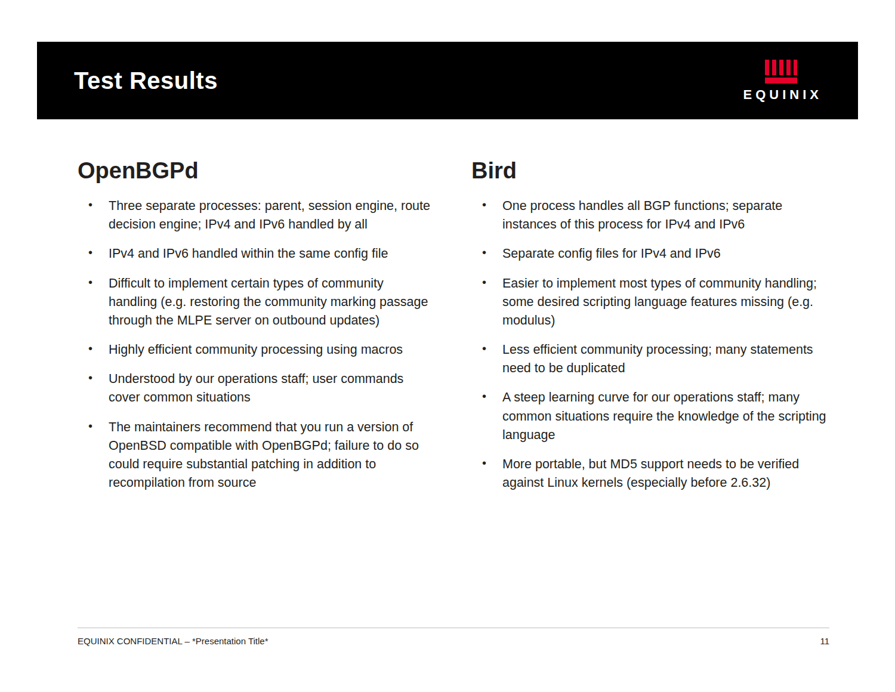Test Results
EQUINIX
OpenBGPd
Three separate processes: parent, session engine, route decision engine; IPv4 and IPv6 handled by all
IPv4 and IPv6 handled within the same config file
Difficult to implement certain types of community handling (e.g. restoring the community marking passage through the MLPE server on outbound updates)
Highly efficient community processing using macros
Understood by our operations staff; user commands cover common situations
The maintainers recommend that you run a version of OpenBSD compatible with OpenBGPd; failure to do so could require substantial patching in addition to recompilation from source
Bird
One process handles all BGP functions; separate instances of this process for IPv4 and IPv6
Separate config files for IPv4 and IPv6
Easier to implement most types of community handling; some desired scripting language features missing (e.g. modulus)
Less efficient community processing; many statements need to be duplicated
A steep learning curve for our operations staff; many common situations require the knowledge of the scripting language
More portable, but MD5 support needs to be verified against Linux kernels (especially before 2.6.32)
EQUINIX CONFIDENTIAL – *Presentation Title*
11